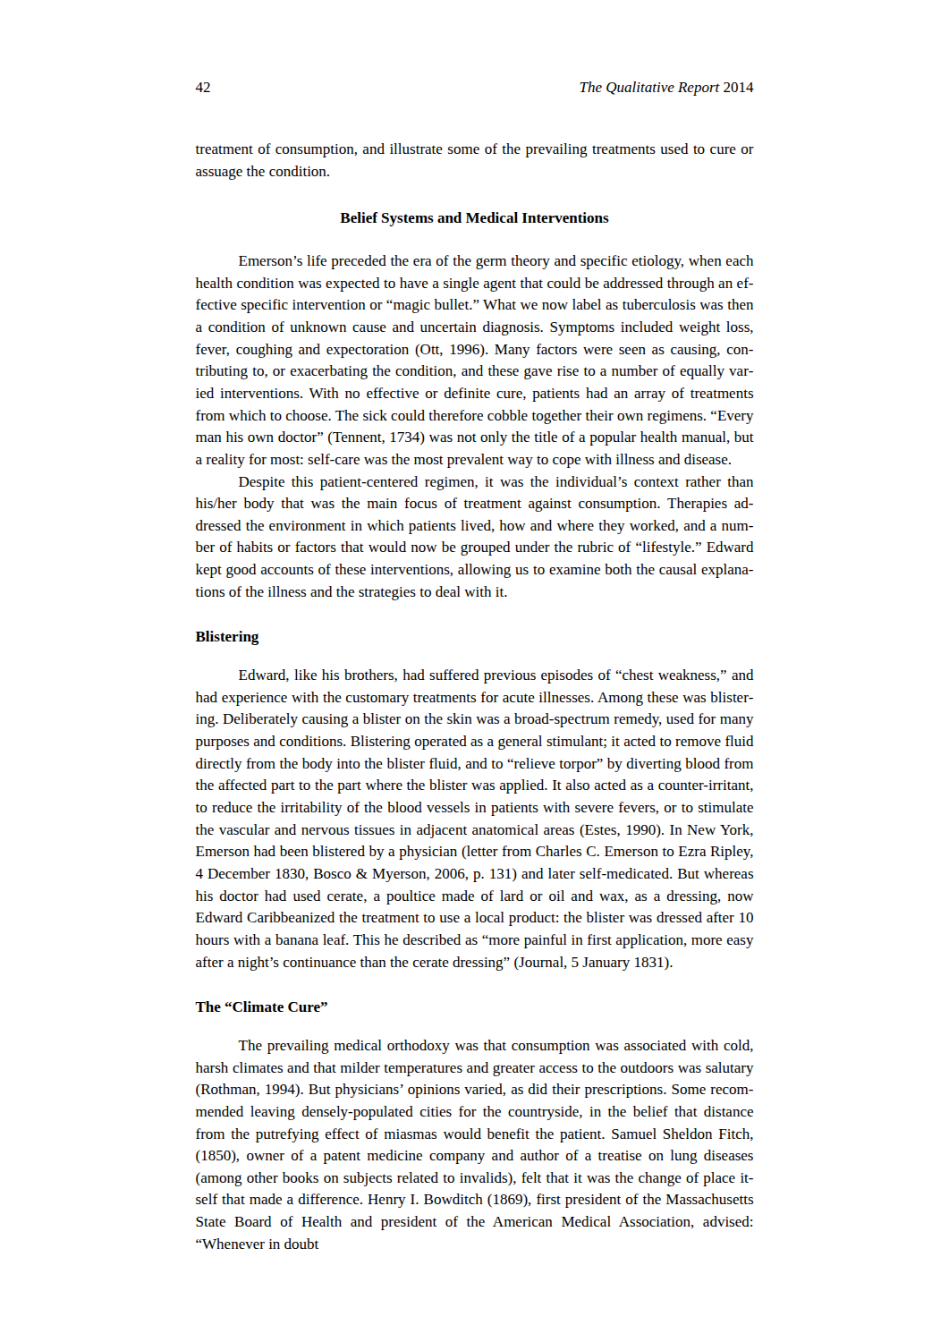42 The Qualitative Report 2014
treatment of consumption, and illustrate some of the prevailing treatments used to cure or assuage the condition.
Belief Systems and Medical Interventions
Emerson’s life preceded the era of the germ theory and specific etiology, when each health condition was expected to have a single agent that could be addressed through an effective specific intervention or “magic bullet.” What we now label as tuberculosis was then a condition of unknown cause and uncertain diagnosis. Symptoms included weight loss, fever, coughing and expectoration (Ott, 1996). Many factors were seen as causing, contributing to, or exacerbating the condition, and these gave rise to a number of equally varied interventions. With no effective or definite cure, patients had an array of treatments from which to choose. The sick could therefore cobble together their own regimens. “Every man his own doctor” (Tennent, 1734) was not only the title of a popular health manual, but a reality for most: self-care was the most prevalent way to cope with illness and disease.
Despite this patient-centered regimen, it was the individual’s context rather than his/her body that was the main focus of treatment against consumption. Therapies addressed the environment in which patients lived, how and where they worked, and a number of habits or factors that would now be grouped under the rubric of “lifestyle.” Edward kept good accounts of these interventions, allowing us to examine both the causal explanations of the illness and the strategies to deal with it.
Blistering
Edward, like his brothers, had suffered previous episodes of “chest weakness,” and had experience with the customary treatments for acute illnesses. Among these was blistering. Deliberately causing a blister on the skin was a broad-spectrum remedy, used for many purposes and conditions. Blistering operated as a general stimulant; it acted to remove fluid directly from the body into the blister fluid, and to “relieve torpor” by diverting blood from the affected part to the part where the blister was applied. It also acted as a counter-irritant, to reduce the irritability of the blood vessels in patients with severe fevers, or to stimulate the vascular and nervous tissues in adjacent anatomical areas (Estes, 1990). In New York, Emerson had been blistered by a physician (letter from Charles C. Emerson to Ezra Ripley, 4 December 1830, Bosco & Myerson, 2006, p. 131) and later self-medicated. But whereas his doctor had used cerate, a poultice made of lard or oil and wax, as a dressing, now Edward Caribbeanized the treatment to use a local product: the blister was dressed after 10 hours with a banana leaf. This he described as “more painful in first application, more easy after a night’s continuance than the cerate dressing” (Journal, 5 January 1831).
The “Climate Cure”
The prevailing medical orthodoxy was that consumption was associated with cold, harsh climates and that milder temperatures and greater access to the outdoors was salutary (Rothman, 1994). But physicians’ opinions varied, as did their prescriptions. Some recommended leaving densely-populated cities for the countryside, in the belief that distance from the putrefying effect of miasmas would benefit the patient. Samuel Sheldon Fitch, (1850), owner of a patent medicine company and author of a treatise on lung diseases (among other books on subjects related to invalids), felt that it was the change of place itself that made a difference. Henry I. Bowditch (1869), first president of the Massachusetts State Board of Health and president of the American Medical Association, advised: “Whenever in doubt